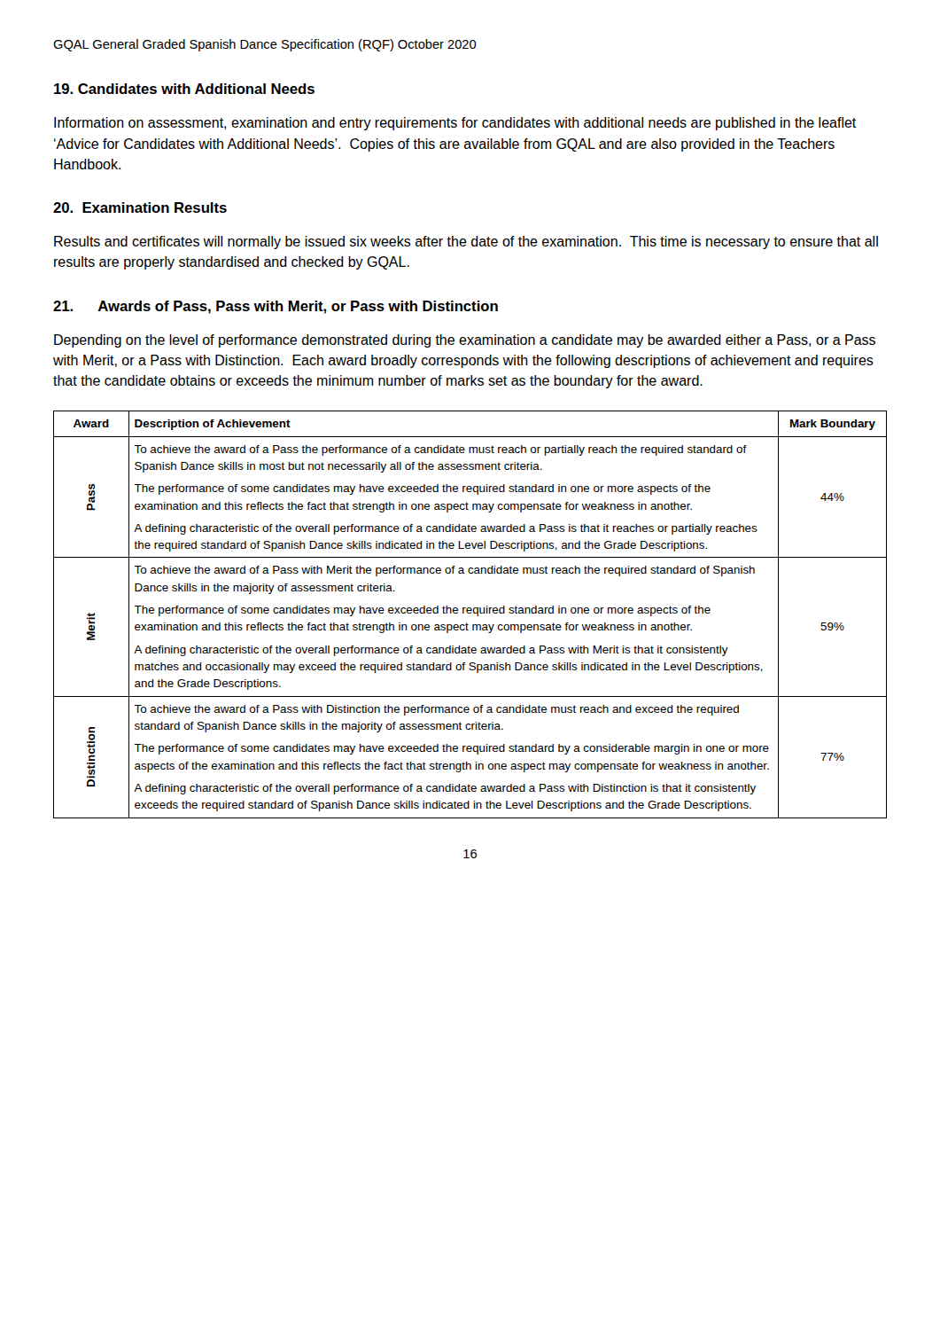GQAL General Graded Spanish Dance Specification (RQF) October 2020
19. Candidates with Additional Needs
Information on assessment, examination and entry requirements for candidates with additional needs are published in the leaflet ‘Advice for Candidates with Additional Needs’. Copies of this are available from GQAL and are also provided in the Teachers Handbook.
20. Examination Results
Results and certificates will normally be issued six weeks after the date of the examination. This time is necessary to ensure that all results are properly standardised and checked by GQAL.
21. Awards of Pass, Pass with Merit, or Pass with Distinction
Depending on the level of performance demonstrated during the examination a candidate may be awarded either a Pass, or a Pass with Merit, or a Pass with Distinction. Each award broadly corresponds with the following descriptions of achievement and requires that the candidate obtains or exceeds the minimum number of marks set as the boundary for the award.
| Award | Description of Achievement | Mark Boundary |
| --- | --- | --- |
| Pass | To achieve the award of a Pass the performance of a candidate must reach or partially reach the required standard of Spanish Dance skills in most but not necessarily all of the assessment criteria. The performance of some candidates may have exceeded the required standard in one or more aspects of the examination and this reflects the fact that strength in one aspect may compensate for weakness in another. A defining characteristic of the overall performance of a candidate awarded a Pass is that it reaches or partially reaches the required standard of Spanish Dance skills indicated in the Level Descriptions, and the Grade Descriptions. | 44% |
| Merit | To achieve the award of a Pass with Merit the performance of a candidate must reach the required standard of Spanish Dance skills in the majority of assessment criteria. The performance of some candidates may have exceeded the required standard in one or more aspects of the examination and this reflects the fact that strength in one aspect may compensate for weakness in another. A defining characteristic of the overall performance of a candidate awarded a Pass with Merit is that it consistently matches and occasionally may exceed the required standard of Spanish Dance skills indicated in the Level Descriptions, and the Grade Descriptions. | 59% |
| Distinction | To achieve the award of a Pass with Distinction the performance of a candidate must reach and exceed the required standard of Spanish Dance skills in the majority of assessment criteria. The performance of some candidates may have exceeded the required standard by a considerable margin in one or more aspects of the examination and this reflects the fact that strength in one aspect may compensate for weakness in another. A defining characteristic of the overall performance of a candidate awarded a Pass with Distinction is that it consistently exceeds the required standard of Spanish Dance skills indicated in the Level Descriptions and the Grade Descriptions. | 77% |
16